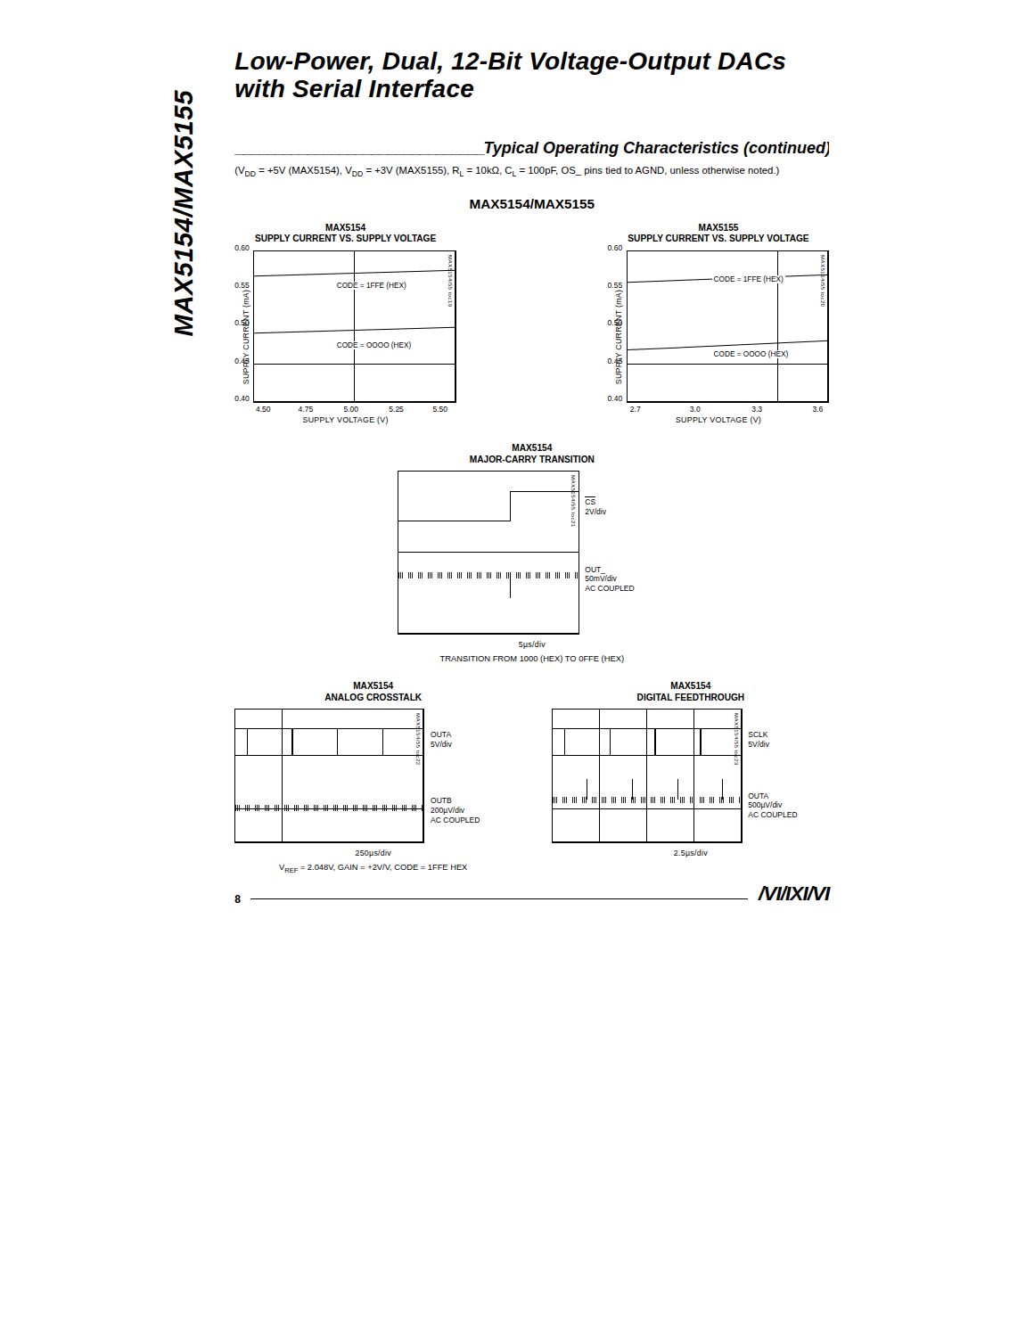MAX5154/MAX5155
Low-Power, Dual, 12-Bit Voltage-Output DACs
with Serial Interface
_______________________________Typical Operating Characteristics (continued)
(VDD = +5V (MAX5154), VDD = +3V (MAX5155), RL = 10kΩ, CL = 100pF, OS_ pins tied to AGND, unless otherwise noted.)
MAX5154/MAX5155
MAX5154
SUPPLY CURRENT vs. SUPPLY VOLTAGE
SUPPLY CURRENT (mA)
0.60
0.55
0.50
0.45
0.40
MAX5154/55 toc19
CODE = 1FFE (HEX) CODE = OOOO (HEX)
4.504.755.005.255.50
SUPPLY VOLTAGE (V)
MAX5155
SUPPLY CURRENT vs. SUPPLY VOLTAGE
SUPPLY CURRENT (mA)
0.60
0.55
0.50
0.45
0.40
MAX5154/55 toc20
CODE = 1FFE (HEX) CODE = OOOO (HEX)
2.73.03.33.6
SUPPLY VOLTAGE (V)
MAX5154
MAJOR-CARRY TRANSITION
MAX5154/55 toc21
CS
2V/div
OUT_
50mV/div
AC COUPLED
5µs/div
TRANSITION FROM 1000 (HEX) TO 0FFE (HEX)
MAX5154
ANALOG CROSSTALK
MAX5154/55 toc22
OUTA
5V/div
OUTB
200µV/div
AC COUPLED
250µs/div
VREF = 2.048V, GAIN = +2V/V, CODE = 1FFE HEX
MAX5154
DIGITAL FEEDTHROUGH
MAX5154/55 toc23
SCLK
5V/div
OUTA
500µV/div
AC COUPLED
2.5µs/div
8 /VI/IXI/VI